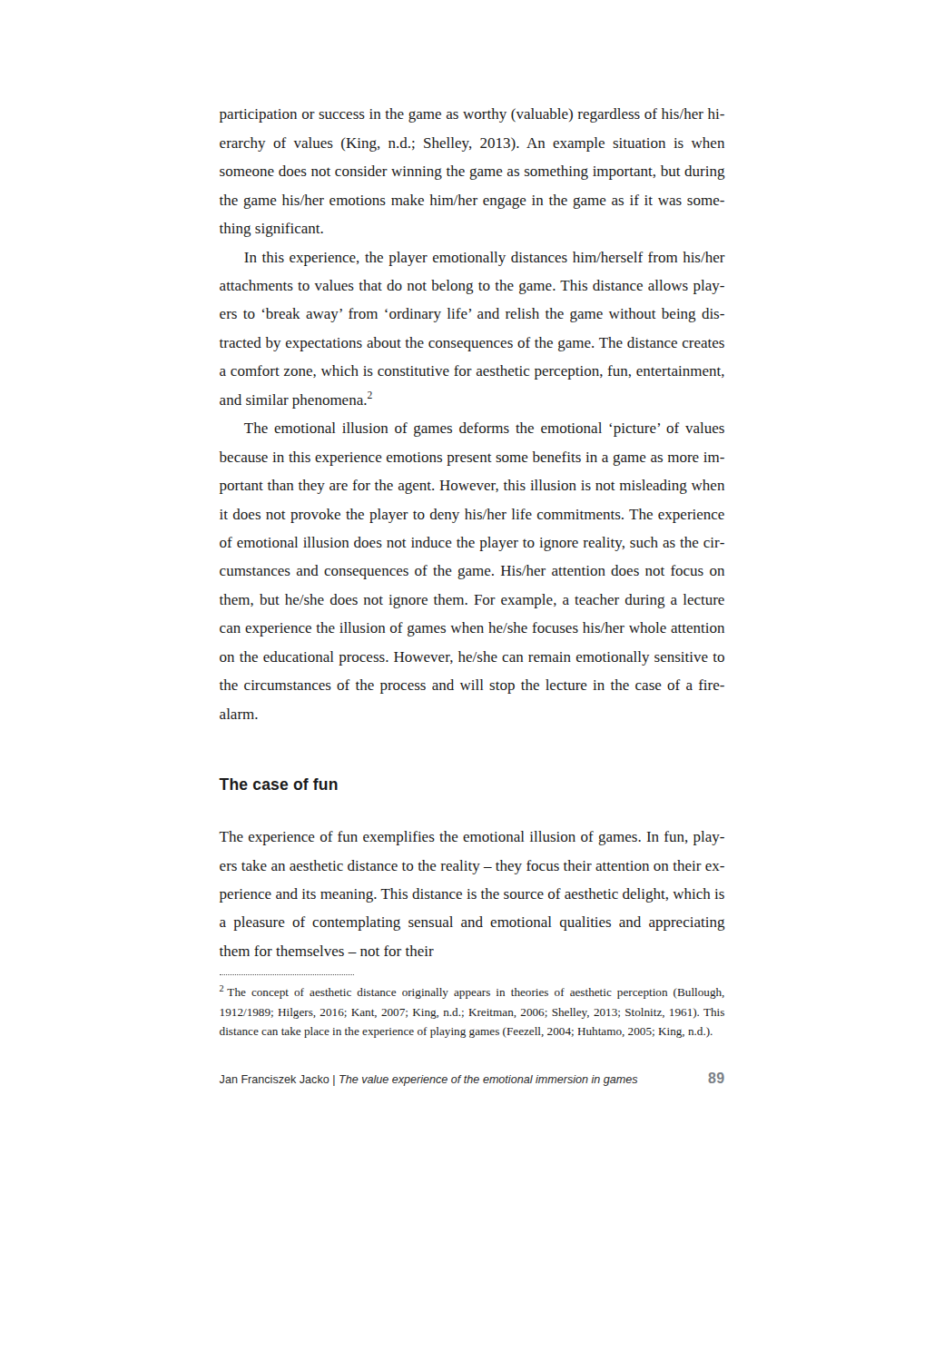participation or success in the game as worthy (valuable) regardless of his/her hierarchy of values (King, n.d.; Shelley, 2013). An example situation is when someone does not consider winning the game as something important, but during the game his/her emotions make him/her engage in the game as if it was something significant.
In this experience, the player emotionally distances him/herself from his/her attachments to values that do not belong to the game. This distance allows players to ‘break away’ from ‘ordinary life’ and relish the game without being distracted by expectations about the consequences of the game. The distance creates a comfort zone, which is constitutive for aesthetic perception, fun, entertainment, and similar phenomena.2
The emotional illusion of games deforms the emotional ‘picture’ of values because in this experience emotions present some benefits in a game as more important than they are for the agent. However, this illusion is not misleading when it does not provoke the player to deny his/her life commitments. The experience of emotional illusion does not induce the player to ignore reality, such as the circumstances and consequences of the game. His/her attention does not focus on them, but he/she does not ignore them. For example, a teacher during a lecture can experience the illusion of games when he/she focuses his/her whole attention on the educational process. However, he/she can remain emotionally sensitive to the circumstances of the process and will stop the lecture in the case of a fire-alarm.
The case of fun
The experience of fun exemplifies the emotional illusion of games. In fun, players take an aesthetic distance to the reality – they focus their attention on their experience and its meaning. This distance is the source of aesthetic delight, which is a pleasure of contemplating sensual and emotional qualities and appreciating them for themselves – not for their
2 The concept of aesthetic distance originally appears in theories of aesthetic perception (Bullough, 1912/1989; Hilgers, 2016; Kant, 2007; King, n.d.; Kreitman, 2006; Shelley, 2013; Stolnitz, 1961). This distance can take place in the experience of playing games (Feezell, 2004; Huhtamo, 2005; King, n.d.).
Jan Franciszek Jacko | The value experience of the emotional immersion in games
89